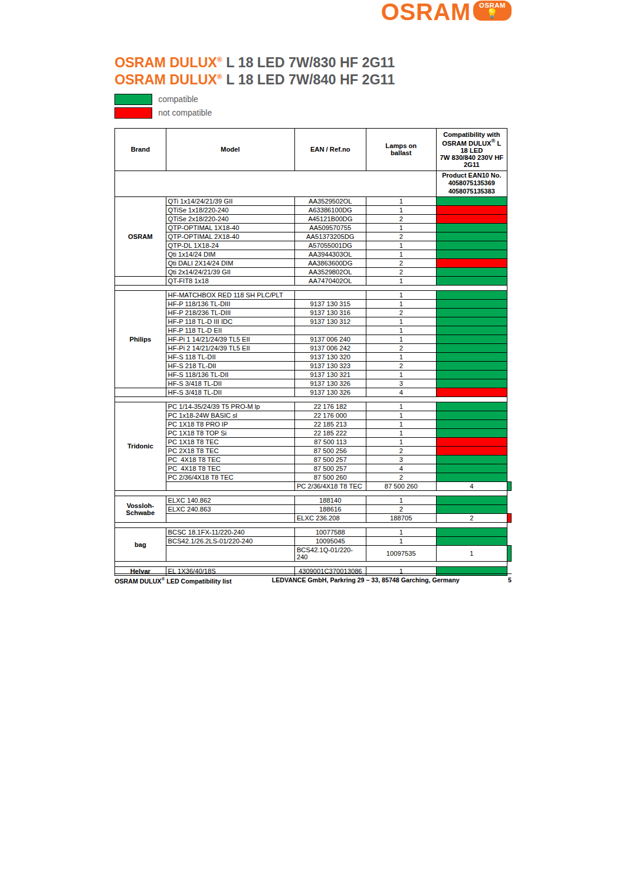OSRAM OSRAM💡
OSRAM DULUX® L 18 LED 7W/830 HF 2G11
OSRAM DULUX® L 18 LED 7W/840 HF 2G11
compatible
not compatible
| Brand | Model | EAN / Ref.no | Lamps on ballast | Compatibility with OSRAM DULUX ® L 18 LED 7W 830/840 230V HF 2G11 |
| --- | --- | --- | --- | --- |
| | Product EAN10 No. 4058075135369 4058075135383 |
| OSRAM | QTi 1x14/24/21/39 GII | AA3529502OL | 1 | |
| QTiSe 1x18/220-240 | A63386100DG | 1 | |
| QTiSe 2x18/220-240 | A45121B00DG | 2 | |
| QTP-OPTIMAL 1X18-40 | AA509570755 | 1 | |
| QTP-OPTIMAL 2X18-40 | AA51373205DG | 2 | |
| QTP-DL 1X18-24 | A57055001DG | 1 | |
| Qti 1x14/24 DIM | AA3944303OL | 1 | |
| Qti DALI 2X14/24 DIM | AA3863600DG | 2 | |
| Qti 2x14/24/21/39 GII | AA3529802OL | 2 | |
| | QT-FIT8 1x18 | AA7470402OL | 1 | |
| Philips | HF-MATCHBOX RED 118 SH PLC/PLT | | 1 | |
| HF-P 118/136 TL-DIII | 9137 130 315 | 1 | |
| HF-P 218/236 TL-DIII | 9137 130 316 | 2 | |
| HF-P 118 TL-D III IDC | 9137 130 312 | 1 | |
| HF-P 118 TL-D EII | | 1 | |
| HF-Pi 1 14/21/24/39 TL5 EII | 9137 006 240 | 1 | |
| HF-Pi 2 14/21/24/39 TL5 EII | 9137 006 242 | 2 | |
| HF-S 118 TL-DII | 9137 130 320 | 1 | |
| HF-S 218 TL-DII | 9137 130 323 | 2 | |
| HF-S 118/136 TL-DII | 9137 130 321 | 1 | |
| HF-S 3/418 TL-DII | 9137 130 326 | 3 | |
| | HF-S 3/418 TL-DII | 9137 130 326 | 4 | |
| Tridonic | PC 1/14-35/24/39 T5 PRO-M lp | 22 176 182 | 1 | |
| PC 1x18-24W BASIC sl | 22 176 000 | 1 | |
| PC 1X18 T8 PRO IP | 22 185 213 | 1 | |
| PC 1X18 T8 TOP Si | 22 185 222 | 1 | |
| PC 1X18 T8 TEC | 87 500 113 | 1 | |
| PC 2X18 T8 TEC | 87 500 256 | 2 | |
| PC 4X18 T8 TEC | 87 500 257 | 3 | |
| PC 4X18 T8 TEC | 87 500 257 | 4 | |
| PC 2/36/4X18 T8 TEC | 87 500 260 | 2 | |
| | PC 2/36/4X18 T8 TEC | 87 500 260 | 4 | |
| Vossloh- Schwabe | ELXC 140.862 | 188140 | 1 | |
| ELXC 240.863 | 188616 | 2 | |
| | ELXC 236.208 | 188705 | 2 | |
| bag | BCSC 18.1FX-11/220-240 | 10077588 | 1 | |
| BCS42.1/26.2LS-01/220-240 | 10095045 | 1 | |
| | BCS42.1Q-01/220-240 | 10097535 | 1 | |
| Helvar | EL 1X36/40/18S | 4309001C370013086 | 1 | |
OSRAM DULUX® LED Compatibility list
LEDVANCE GmbH, Parkring 29 – 33, 85748 Garching, Germany
5